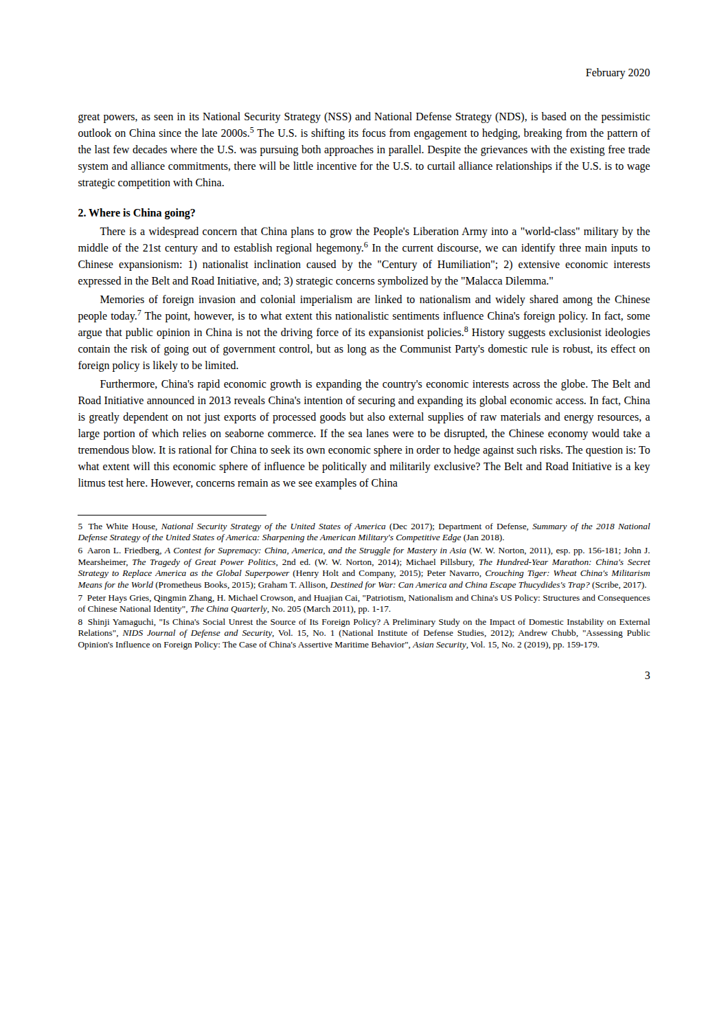February 2020
great powers, as seen in its National Security Strategy (NSS) and National Defense Strategy (NDS), is based on the pessimistic outlook on China since the late 2000s.5 The U.S. is shifting its focus from engagement to hedging, breaking from the pattern of the last few decades where the U.S. was pursuing both approaches in parallel. Despite the grievances with the existing free trade system and alliance commitments, there will be little incentive for the U.S. to curtail alliance relationships if the U.S. is to wage strategic competition with China.
2. Where is China going?
There is a widespread concern that China plans to grow the People's Liberation Army into a "world-class" military by the middle of the 21st century and to establish regional hegemony.6 In the current discourse, we can identify three main inputs to Chinese expansionism: 1) nationalist inclination caused by the "Century of Humiliation"; 2) extensive economic interests expressed in the Belt and Road Initiative, and; 3) strategic concerns symbolized by the "Malacca Dilemma."
Memories of foreign invasion and colonial imperialism are linked to nationalism and widely shared among the Chinese people today.7 The point, however, is to what extent this nationalistic sentiments influence China's foreign policy. In fact, some argue that public opinion in China is not the driving force of its expansionist policies.8 History suggests exclusionist ideologies contain the risk of going out of government control, but as long as the Communist Party's domestic rule is robust, its effect on foreign policy is likely to be limited.
Furthermore, China's rapid economic growth is expanding the country's economic interests across the globe. The Belt and Road Initiative announced in 2013 reveals China's intention of securing and expanding its global economic access. In fact, China is greatly dependent on not just exports of processed goods but also external supplies of raw materials and energy resources, a large portion of which relies on seaborne commerce. If the sea lanes were to be disrupted, the Chinese economy would take a tremendous blow. It is rational for China to seek its own economic sphere in order to hedge against such risks. The question is: To what extent will this economic sphere of influence be politically and militarily exclusive? The Belt and Road Initiative is a key litmus test here. However, concerns remain as we see examples of China
5 The White House, National Security Strategy of the United States of America (Dec 2017); Department of Defense, Summary of the 2018 National Defense Strategy of the United States of America: Sharpening the American Military's Competitive Edge (Jan 2018).
6 Aaron L. Friedberg, A Contest for Supremacy: China, America, and the Struggle for Mastery in Asia (W. W. Norton, 2011), esp. pp. 156-181; John J. Mearsheimer, The Tragedy of Great Power Politics, 2nd ed. (W. W. Norton, 2014); Michael Pillsbury, The Hundred-Year Marathon: China's Secret Strategy to Replace America as the Global Superpower (Henry Holt and Company, 2015); Peter Navarro, Crouching Tiger: Wheat China's Militarism Means for the World (Prometheus Books, 2015); Graham T. Allison, Destined for War: Can America and China Escape Thucydides's Trap? (Scribe, 2017).
7 Peter Hays Gries, Qingmin Zhang, H. Michael Crowson, and Huajian Cai, "Patriotism, Nationalism and China's US Policy: Structures and Consequences of Chinese National Identity", The China Quarterly, No. 205 (March 2011), pp. 1-17.
8 Shinji Yamaguchi, "Is China's Social Unrest the Source of Its Foreign Policy? A Preliminary Study on the Impact of Domestic Instability on External Relations", NIDS Journal of Defense and Security, Vol. 15, No. 1 (National Institute of Defense Studies, 2012); Andrew Chubb, "Assessing Public Opinion's Influence on Foreign Policy: The Case of China's Assertive Maritime Behavior", Asian Security, Vol. 15, No. 2 (2019), pp. 159-179.
3